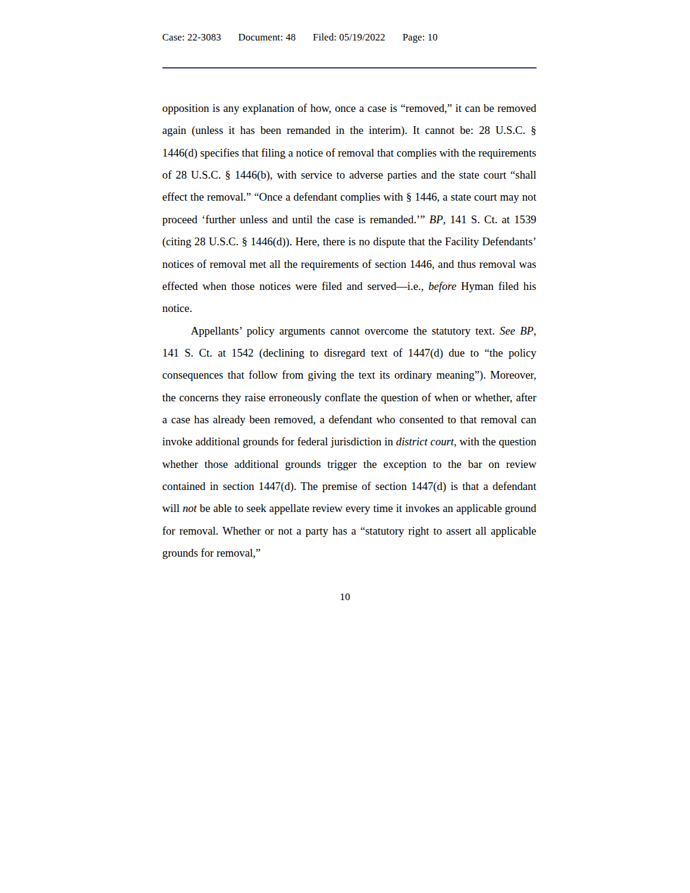Case: 22-3083 Document: 48 Filed: 05/19/2022 Page: 10
opposition is any explanation of how, once a case is “removed,” it can be removed again (unless it has been remanded in the interim). It cannot be: 28 U.S.C. § 1446(d) specifies that filing a notice of removal that complies with the requirements of 28 U.S.C. § 1446(b), with service to adverse parties and the state court “shall effect the removal.” “Once a defendant complies with § 1446, a state court may not proceed ‘further unless and until the case is remanded.’” BP, 141 S. Ct. at 1539 (citing 28 U.S.C. § 1446(d)). Here, there is no dispute that the Facility Defendants’ notices of removal met all the requirements of section 1446, and thus removal was effected when those notices were filed and served—i.e., before Hyman filed his notice.
Appellants’ policy arguments cannot overcome the statutory text. See BP, 141 S. Ct. at 1542 (declining to disregard text of 1447(d) due to “the policy consequences that follow from giving the text its ordinary meaning”). Moreover, the concerns they raise erroneously conflate the question of when or whether, after a case has already been removed, a defendant who consented to that removal can invoke additional grounds for federal jurisdiction in district court, with the question whether those additional grounds trigger the exception to the bar on review contained in section 1447(d). The premise of section 1447(d) is that a defendant will not be able to seek appellate review every time it invokes an applicable ground for removal. Whether or not a party has a “statutory right to assert all applicable grounds for removal,”
10